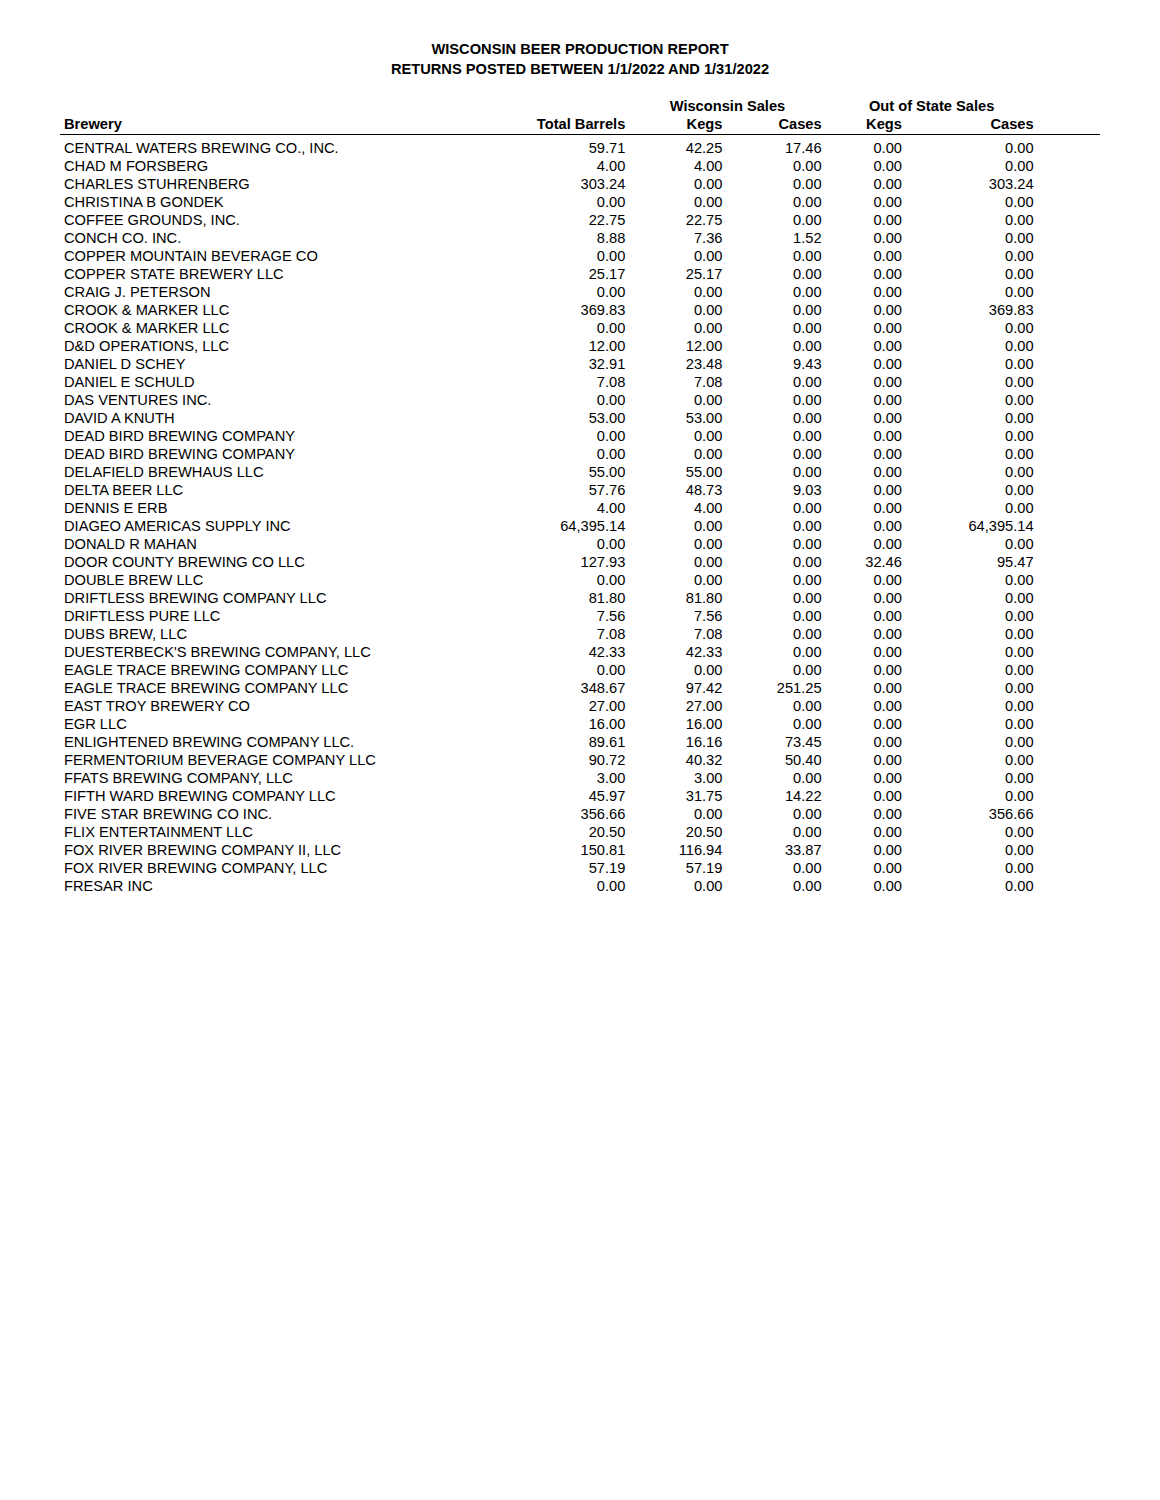WISCONSIN BEER PRODUCTION REPORT
RETURNS POSTED BETWEEN 1/1/2022 AND 1/31/2022
| | | Wisconsin Sales | Out of State Sales | |
| --- | --- | --- | --- | --- |
| Brewery | Total Barrels | Kegs | Cases | Kegs | Cases | |
| CENTRAL WATERS BREWING CO., INC. | 59.71 | 42.25 | 17.46 | 0.00 | 0.00 | |
| CHAD M FORSBERG | 4.00 | 4.00 | 0.00 | 0.00 | 0.00 | |
| CHARLES STUHRENBERG | 303.24 | 0.00 | 0.00 | 0.00 | 303.24 | |
| CHRISTINA B GONDEK | 0.00 | 0.00 | 0.00 | 0.00 | 0.00 | |
| COFFEE GROUNDS, INC. | 22.75 | 22.75 | 0.00 | 0.00 | 0.00 | |
| CONCH CO. INC. | 8.88 | 7.36 | 1.52 | 0.00 | 0.00 | |
| COPPER MOUNTAIN BEVERAGE CO | 0.00 | 0.00 | 0.00 | 0.00 | 0.00 | |
| COPPER STATE BREWERY LLC | 25.17 | 25.17 | 0.00 | 0.00 | 0.00 | |
| CRAIG J. PETERSON | 0.00 | 0.00 | 0.00 | 0.00 | 0.00 | |
| CROOK & MARKER LLC | 369.83 | 0.00 | 0.00 | 0.00 | 369.83 | |
| CROOK & MARKER LLC | 0.00 | 0.00 | 0.00 | 0.00 | 0.00 | |
| D&D OPERATIONS, LLC | 12.00 | 12.00 | 0.00 | 0.00 | 0.00 | |
| DANIEL D SCHEY | 32.91 | 23.48 | 9.43 | 0.00 | 0.00 | |
| DANIEL E SCHULD | 7.08 | 7.08 | 0.00 | 0.00 | 0.00 | |
| DAS VENTURES INC. | 0.00 | 0.00 | 0.00 | 0.00 | 0.00 | |
| DAVID A KNUTH | 53.00 | 53.00 | 0.00 | 0.00 | 0.00 | |
| DEAD BIRD BREWING COMPANY | 0.00 | 0.00 | 0.00 | 0.00 | 0.00 | |
| DEAD BIRD BREWING COMPANY | 0.00 | 0.00 | 0.00 | 0.00 | 0.00 | |
| DELAFIELD BREWHAUS LLC | 55.00 | 55.00 | 0.00 | 0.00 | 0.00 | |
| DELTA BEER LLC | 57.76 | 48.73 | 9.03 | 0.00 | 0.00 | |
| DENNIS E ERB | 4.00 | 4.00 | 0.00 | 0.00 | 0.00 | |
| DIAGEO AMERICAS SUPPLY INC | 64,395.14 | 0.00 | 0.00 | 0.00 | 64,395.14 | |
| DONALD R MAHAN | 0.00 | 0.00 | 0.00 | 0.00 | 0.00 | |
| DOOR COUNTY BREWING CO LLC | 127.93 | 0.00 | 0.00 | 32.46 | 95.47 | |
| DOUBLE BREW LLC | 0.00 | 0.00 | 0.00 | 0.00 | 0.00 | |
| DRIFTLESS BREWING COMPANY LLC | 81.80 | 81.80 | 0.00 | 0.00 | 0.00 | |
| DRIFTLESS PURE LLC | 7.56 | 7.56 | 0.00 | 0.00 | 0.00 | |
| DUBS BREW, LLC | 7.08 | 7.08 | 0.00 | 0.00 | 0.00 | |
| DUESTERBECK'S BREWING COMPANY, LLC | 42.33 | 42.33 | 0.00 | 0.00 | 0.00 | |
| EAGLE TRACE BREWING COMPANY LLC | 0.00 | 0.00 | 0.00 | 0.00 | 0.00 | |
| EAGLE TRACE BREWING COMPANY LLC | 348.67 | 97.42 | 251.25 | 0.00 | 0.00 | |
| EAST TROY BREWERY CO | 27.00 | 27.00 | 0.00 | 0.00 | 0.00 | |
| EGR LLC | 16.00 | 16.00 | 0.00 | 0.00 | 0.00 | |
| ENLIGHTENED BREWING COMPANY LLC. | 89.61 | 16.16 | 73.45 | 0.00 | 0.00 | |
| FERMENTORIUM BEVERAGE COMPANY LLC | 90.72 | 40.32 | 50.40 | 0.00 | 0.00 | |
| FFATS BREWING COMPANY, LLC | 3.00 | 3.00 | 0.00 | 0.00 | 0.00 | |
| FIFTH WARD BREWING COMPANY LLC | 45.97 | 31.75 | 14.22 | 0.00 | 0.00 | |
| FIVE STAR BREWING CO INC. | 356.66 | 0.00 | 0.00 | 0.00 | 356.66 | |
| FLIX ENTERTAINMENT LLC | 20.50 | 20.50 | 0.00 | 0.00 | 0.00 | |
| FOX RIVER BREWING COMPANY II, LLC | 150.81 | 116.94 | 33.87 | 0.00 | 0.00 | |
| FOX RIVER BREWING COMPANY, LLC | 57.19 | 57.19 | 0.00 | 0.00 | 0.00 | |
| FRESAR INC | 0.00 | 0.00 | 0.00 | 0.00 | 0.00 | |